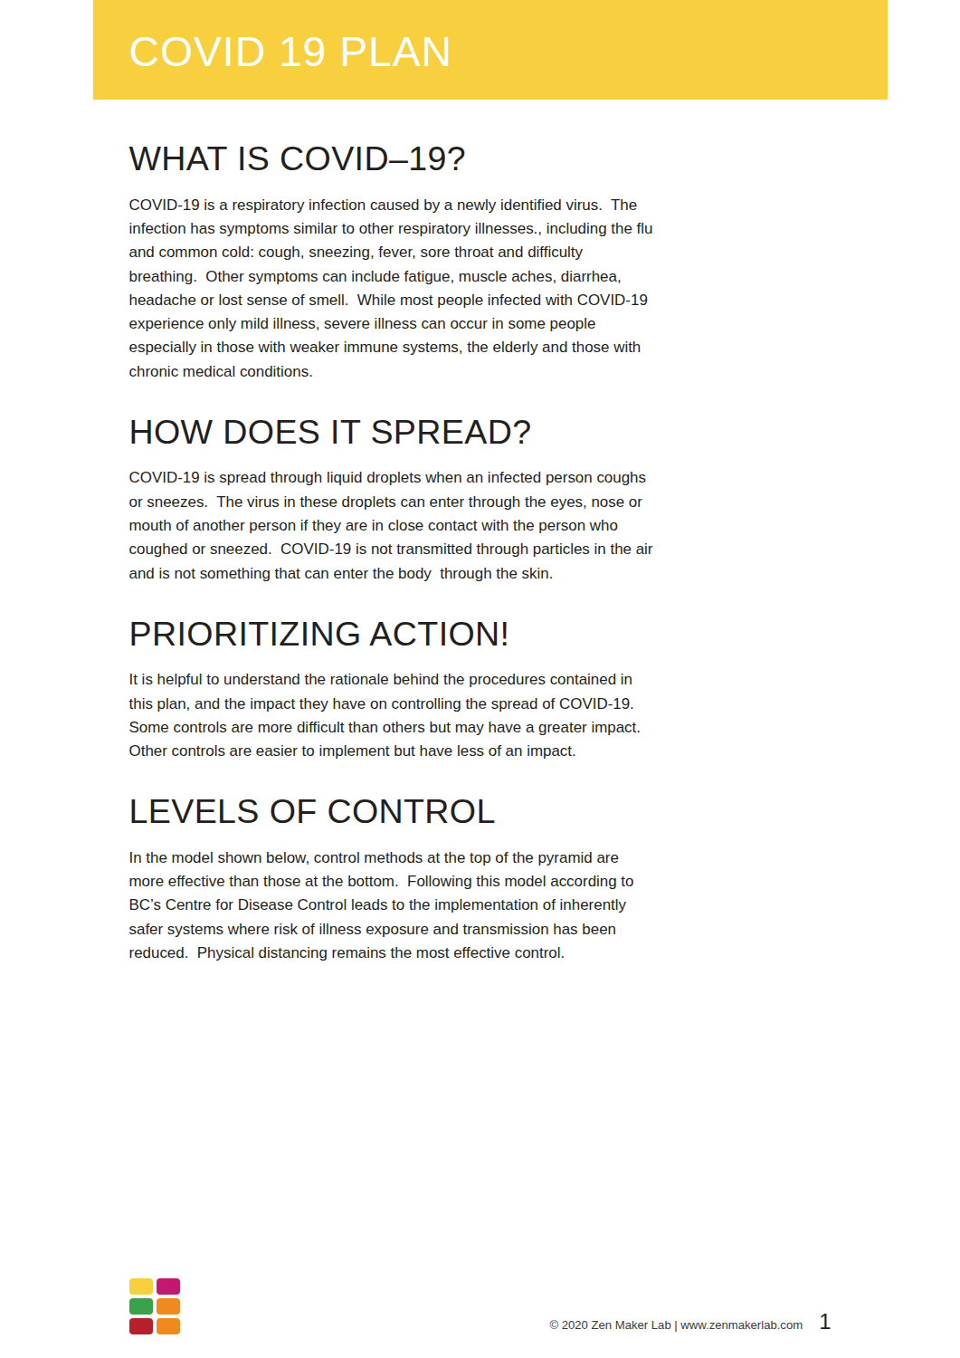COVID 19 Plan
What is COVID–19?
COVID-19 is a respiratory infection caused by a newly identified virus. The infection has symptoms similar to other respiratory illnesses., including the flu and common cold: cough, sneezing, fever, sore throat and difficulty breathing. Other symptoms can include fatigue, muscle aches, diarrhea, headache or lost sense of smell. While most people infected with COVID-19 experience only mild illness, severe illness can occur in some people especially in those with weaker immune systems, the elderly and those with chronic medical conditions.
How does it spread?
COVID-19 is spread through liquid droplets when an infected person coughs or sneezes. The virus in these droplets can enter through the eyes, nose or mouth of another person if they are in close contact with the person who coughed or sneezed. COVID-19 is not transmitted through particles in the air and is not something that can enter the body through the skin.
Prioritizing Action!
It is helpful to understand the rationale behind the procedures contained in this plan, and the impact they have on controlling the spread of COVID-19. Some controls are more difficult than others but may have a greater impact. Other controls are easier to implement but have less of an impact.
Levels of Control
In the model shown below, control methods at the top of the pyramid are more effective than those at the bottom. Following this model according to BC’s Centre for Disease Control leads to the implementation of inherently safer systems where risk of illness exposure and transmission has been reduced. Physical distancing remains the most effective control.
© 2020 Zen Maker Lab | www.zenmakerlab.com 1